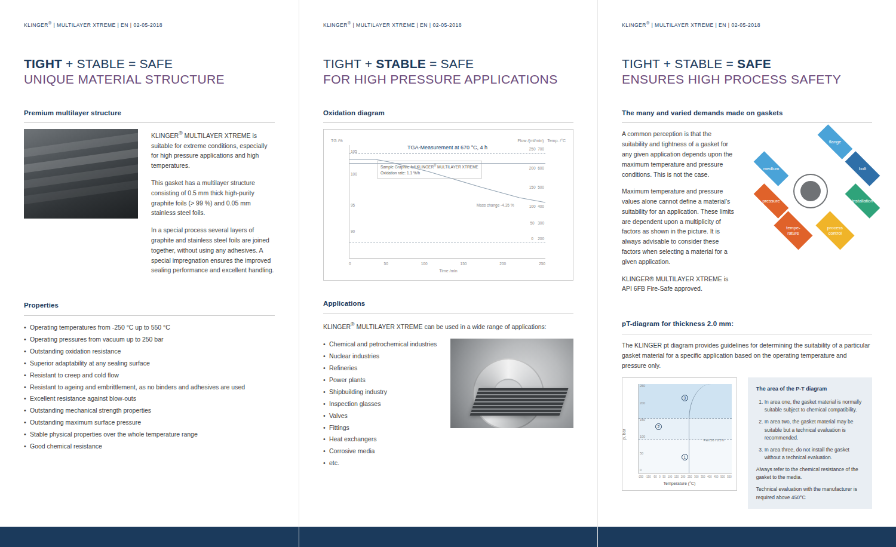KLINGER® | MULTILAYER XTREME | EN | 02-05-2018
TIGHT + STABLE = SAFE UNIQUE MATERIAL STRUCTURE
Premium multilayer structure
KLINGER® MULTILAYER XTREME is suitable for extreme conditions, especially for high pressure applications and high temperatures.
This gasket has a multilayer structure consisting of 0.5 mm thick high-purity graphite foils (> 99 %) and 0.05 mm stainless steel foils.
In a special process several layers of graphite and stainless steel foils are joined together, without using any adhesives. A special impregnation ensures the improved sealing performance and excellent handling.
Properties
Operating temperatures from -250 °C up to 550 °C
Operating pressures from vacuum up to 250 bar
Outstanding oxidation resistance
Superior adaptability at any sealing surface
Resistant to creep and cold flow
Resistant to ageing and embrittlement, as no binders and adhesives are used
Excellent resistance against blow-outs
Outstanding mechanical strength properties
Outstanding maximum surface pressure
Stable physical properties over the whole temperature range
Good chemical resistance
KLINGER® | MULTILAYER XTREME | EN | 02-05-2018
TIGHT + STABLE = SAFE FOR HIGH PRESSURE APPLICATIONS
Oxidation diagram
TG /% Flow /(ml/min) Temp. /°C
TGA-Measurement at 670 °C, 4 h
Sample Graphite foil KLINGER® MULTILAYER XTREME
Oxidation rate: 1.1 %/h
Mass change -4.35 %
105
100
95
90
250 700
200 600
150 500
100 400
50 300
0 200
050100150200250
Time /min
Applications
KLINGER® MULTILAYER XTREME can be used in a wide range of applications:
Chemical and petrochemical industries
Nuclear industries
Refineries
Power plants
Shipbuilding industry
Inspection glasses
Valves
Fittings
Heat exchangers
Corrosive media
etc.
KLINGER® | MULTILAYER XTREME | EN | 02-05-2018
TIGHT + STABLE = SAFE ENSURES HIGH PROCESS SAFETY
The many and varied demands made on gaskets
A common perception is that the suitability and tightness of a gasket for any given application depends upon the maximum temperature and pressure conditions. This is not the case.
Maximum temperature and pressure values alone cannot define a material's suitability for an application. These limits are dependent upon a multiplicity of factors as shown in the picture. It is always advisable to consider these factors when selecting a material for a given application.
KLINGER® MULTILAYER XTREME is API 6FB Fire-Safe approved.
flange
bolt
installation
process control
tempe-
rature
pressure
medium
pT-diagram for thickness 2.0 mm:
The KLINGER pt diagram provides guidelines for determining the suitability of a particular gasket material for a specific application based on the operating temperature and pressure only.
p, bar
250200150100500
Part 50 / 0.5 h
1
2
3
-250-150-50050100150200250300350400450500550
Temperature (°C)
The area of the P-T diagram
In area one, the gasket material is normally suitable subject to chemical compatibility.
In area two, the gasket material may be suitable but a technical evaluation is recommended.
In area three, do not install the gasket without a technical evaluation.
Always refer to the chemical resistance of the gasket to the media.
Technical evaluation with the manufacturer is required above 450°C